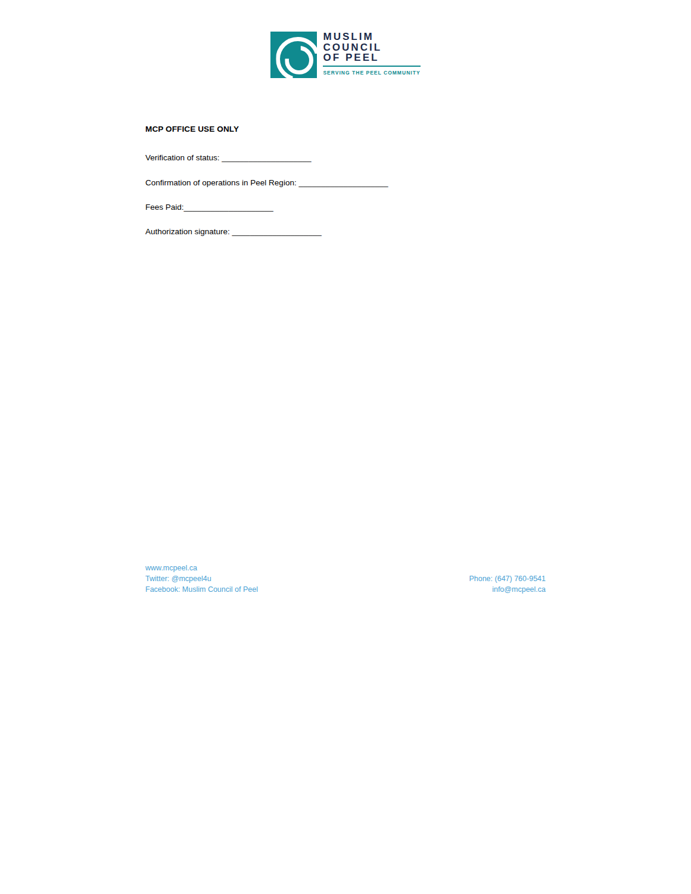MUSLIM COUNCIL OF PEEL
SERVING THE PEEL COMMUNITY
MCP OFFICE USE ONLY
Verification of status: ____________________
Confirmation of operations in Peel Region: ____________________
Fees Paid:____________________
Authorization signature: ____________________
www.mcpeel.ca
Twitter: @mcpeel4u
Facebook: Muslim Council of Peel
Phone: (647) 760-9541
info@mcpeel.ca